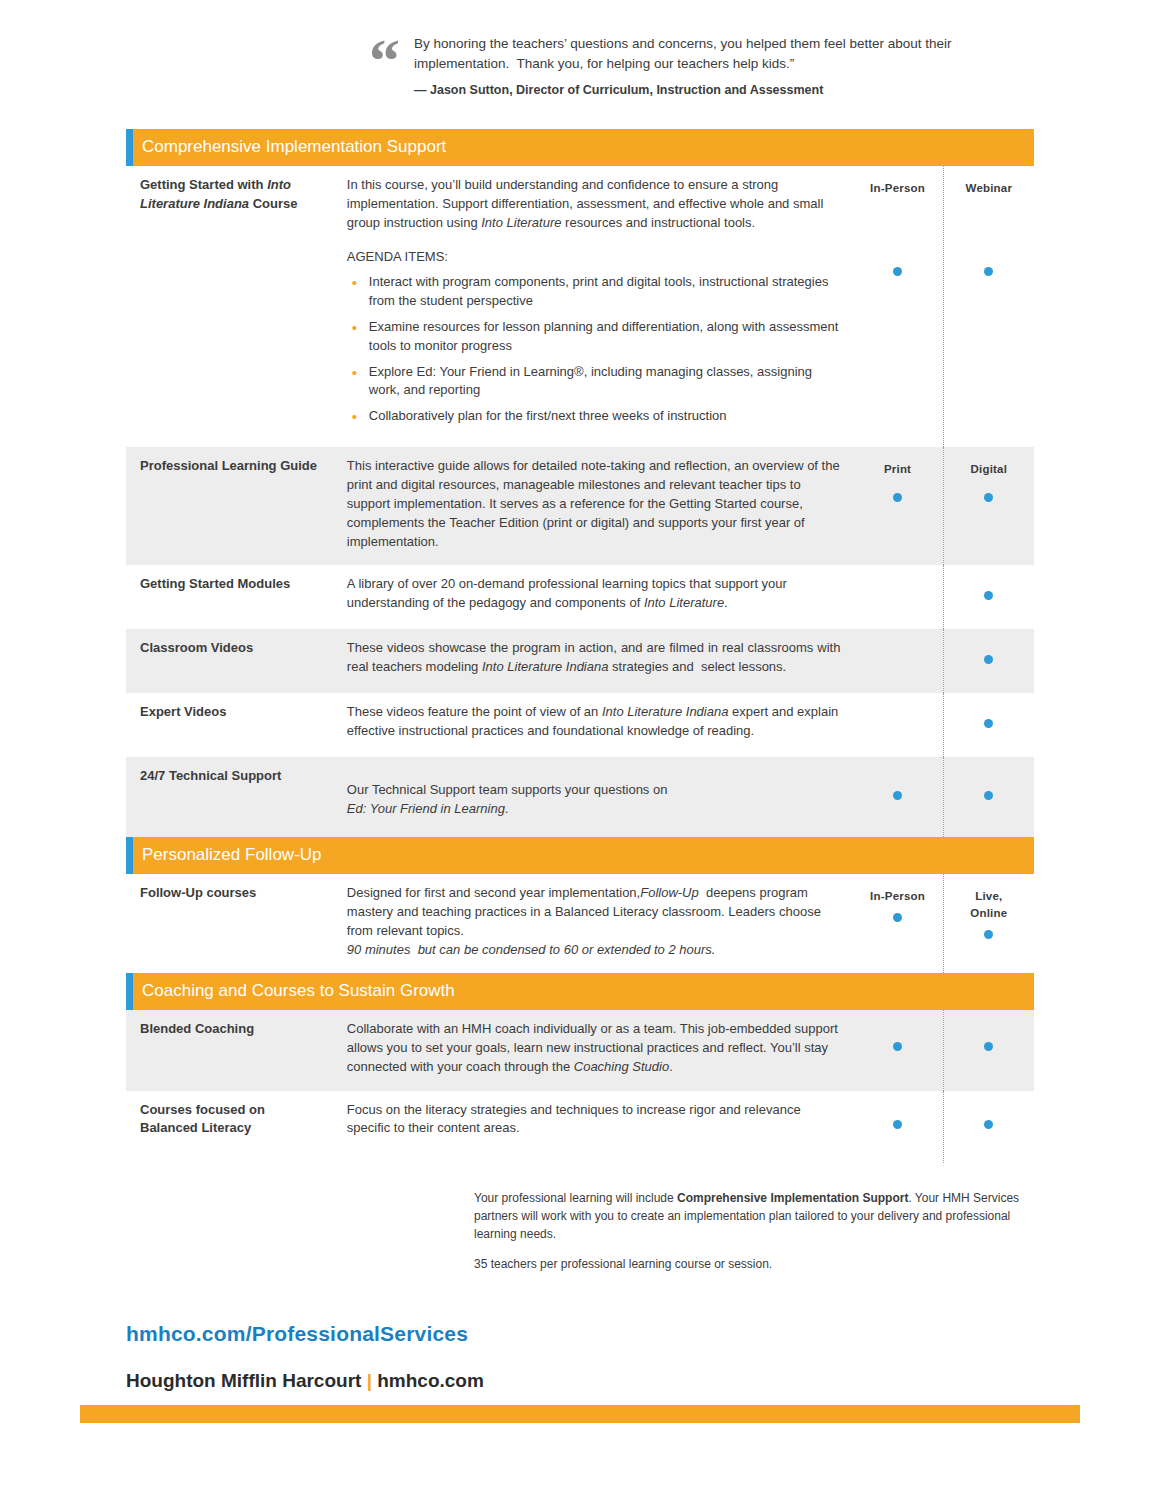“
By honoring the teachers’ questions and concerns, you helped them feel better about their implementation. Thank you, for helping our teachers help kids.”
— Jason Sutton, Director of Curriculum, Instruction and Assessment
Comprehensive Implementation Support
| Getting Started with Into Literature Indiana Course | In this course, you’ll build understanding and confidence to ensure a strong implementation. Support differentiation, assessment, and effective whole and small group instruction using Into Literature resources and instructional tools. AGENDA ITEMS: Interact with program components, print and digital tools, instructional strategies from the student perspective Examine resources for lesson planning and differentiation, along with assessment tools to monitor progress Explore Ed: Your Friend in Learning®, including managing classes, assigning work, and reporting Collaboratively plan for the first/next three weeks of instruction | In-Person | Webinar |
| Professional Learning Guide | This interactive guide allows for detailed note-taking and reflection, an overview of the print and digital resources, manageable milestones and relevant teacher tips to support implementation. It serves as a reference for the Getting Started course, complements the Teacher Edition (print or digital) and supports your first year of implementation. | Print | Digital |
| Getting Started Modules | A library of over 20 on-demand professional learning topics that support your understanding of the pedagogy and components of Into Literature . | | |
| Classroom Videos | These videos showcase the program in action, and are filmed in real classrooms with real teachers modeling Into Literature Indiana strategies and select lessons. | | |
| Expert Videos | These videos feature the point of view of an Into Literature Indiana expert and explain effective instructional practices and foundational knowledge of reading. | | |
| 24/7 Technical Support | Our Technical Support team supports your questions on Ed: Your Friend in Learning . | | |
Personalized Follow-Up
| Follow-Up courses | Designed for first and second year implementation, Follow-Up deepens program mastery and teaching practices in a Balanced Literacy classroom. Leaders choose from relevant topics. 90 minutes but can be condensed to 60 or extended to 2 hours. | In-Person | Live, Online |
Coaching and Courses to Sustain Growth
| Blended Coaching | Collaborate with an HMH coach individually or as a team. This job-embedded support allows you to set your goals, learn new instructional practices and reflect. You’ll stay connected with your coach through the Coaching Studio . | | |
| Courses focused on Balanced Literacy | Focus on the literacy strategies and techniques to increase rigor and relevance specific to their content areas. | | |
Your professional learning will include Comprehensive Implementation Support. Your HMH Services partners will work with you to create an implementation plan tailored to your delivery and professional learning needs.
35 teachers per professional learning course or session.
hmhco.com/ProfessionalServices
Houghton Mifflin Harcourt | hmhco.com
Ed Your Friend in Learning®, Houghton Mifflin Harcourt®, and HMH® are trademarks or registered trademarks of Houghton Mifflin Harcourt. © Houghton Mifflin Harcourt. All rights reserved. 10/18 WF687003